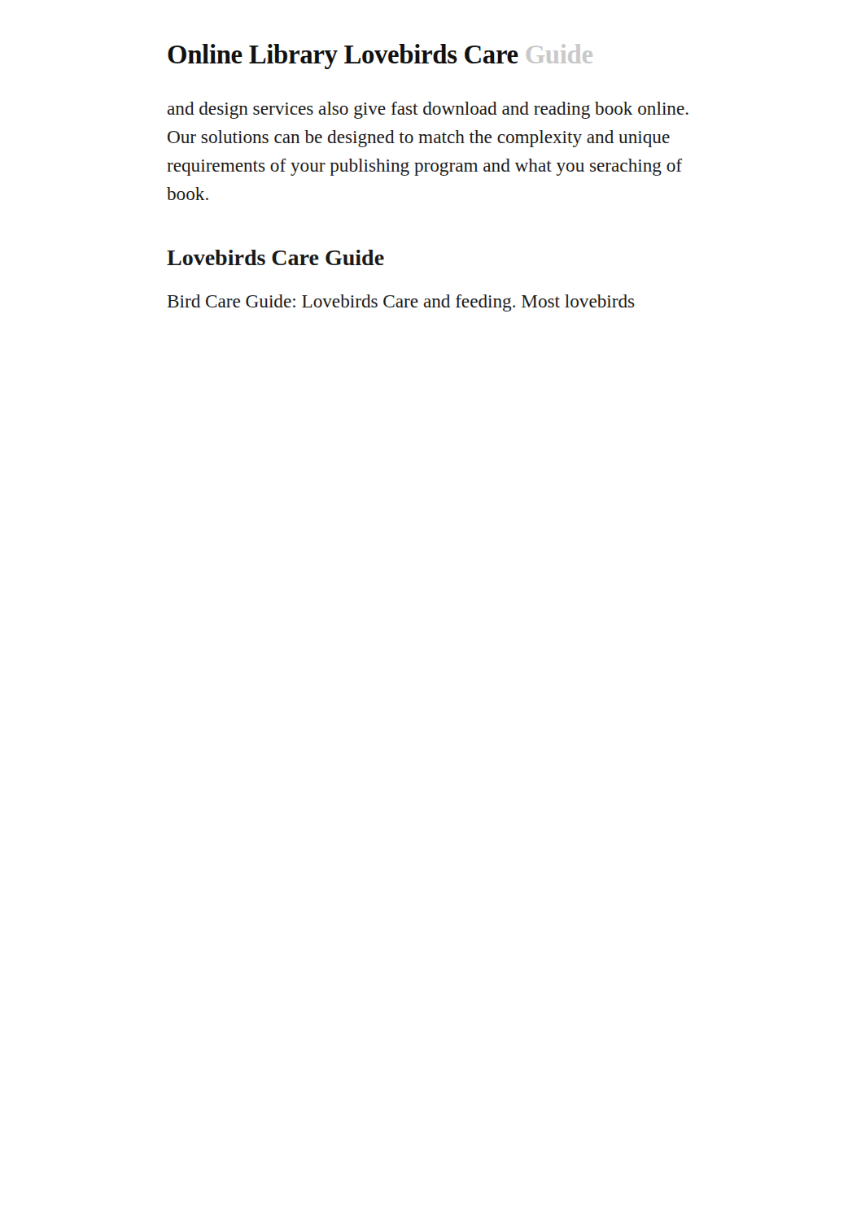Online Library Lovebirds Care Guide
and design services also give fast download and reading book online. Our solutions can be designed to match the complexity and unique requirements of your publishing program and what you seraching of book.
Lovebirds Care Guide
Bird Care Guide: Lovebirds Care and feeding. Most lovebirds